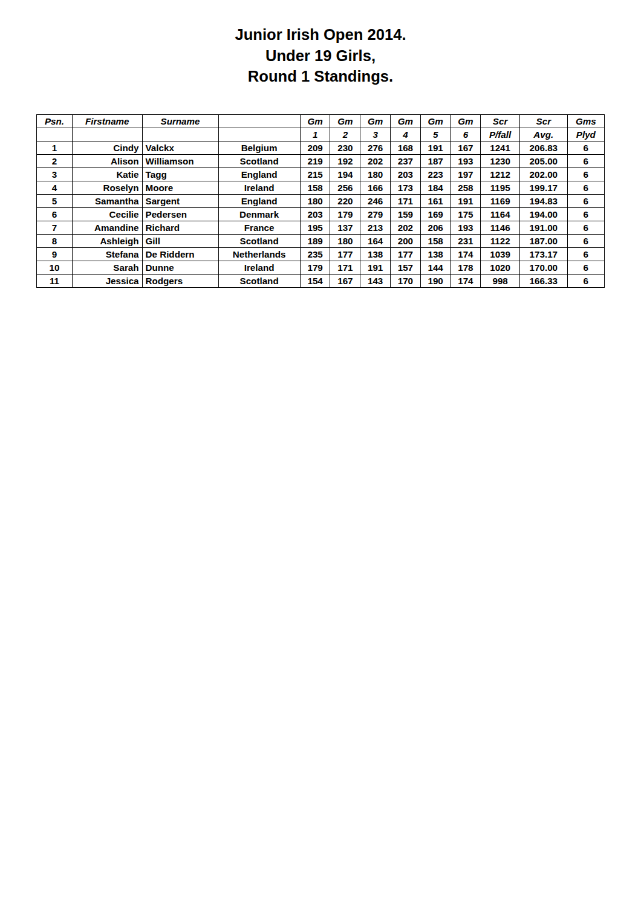Junior Irish Open 2014.
Under 19 Girls,
Round 1 Standings.
| Psn. | Firstname | Surname | | Gm | Gm | Gm | Gm | Gm | Gm | Scr | Scr | Gms |
| --- | --- | --- | --- | --- | --- | --- | --- | --- | --- | --- | --- | --- |
| | | | | 1 | 2 | 3 | 4 | 5 | 6 | P/fall | Avg. | Plyd |
| 1 | Cindy | Valckx | Belgium | 209 | 230 | 276 | 168 | 191 | 167 | 1241 | 206.83 | 6 |
| 2 | Alison | Williamson | Scotland | 219 | 192 | 202 | 237 | 187 | 193 | 1230 | 205.00 | 6 |
| 3 | Katie | Tagg | England | 215 | 194 | 180 | 203 | 223 | 197 | 1212 | 202.00 | 6 |
| 4 | Roselyn | Moore | Ireland | 158 | 256 | 166 | 173 | 184 | 258 | 1195 | 199.17 | 6 |
| 5 | Samantha | Sargent | England | 180 | 220 | 246 | 171 | 161 | 191 | 1169 | 194.83 | 6 |
| 6 | Cecilie | Pedersen | Denmark | 203 | 179 | 279 | 159 | 169 | 175 | 1164 | 194.00 | 6 |
| 7 | Amandine | Richard | France | 195 | 137 | 213 | 202 | 206 | 193 | 1146 | 191.00 | 6 |
| 8 | Ashleigh | Gill | Scotland | 189 | 180 | 164 | 200 | 158 | 231 | 1122 | 187.00 | 6 |
| 9 | Stefana | De Riddern | Netherlands | 235 | 177 | 138 | 177 | 138 | 174 | 1039 | 173.17 | 6 |
| 10 | Sarah | Dunne | Ireland | 179 | 171 | 191 | 157 | 144 | 178 | 1020 | 170.00 | 6 |
| 11 | Jessica | Rodgers | Scotland | 154 | 167 | 143 | 170 | 190 | 174 | 998 | 166.33 | 6 |